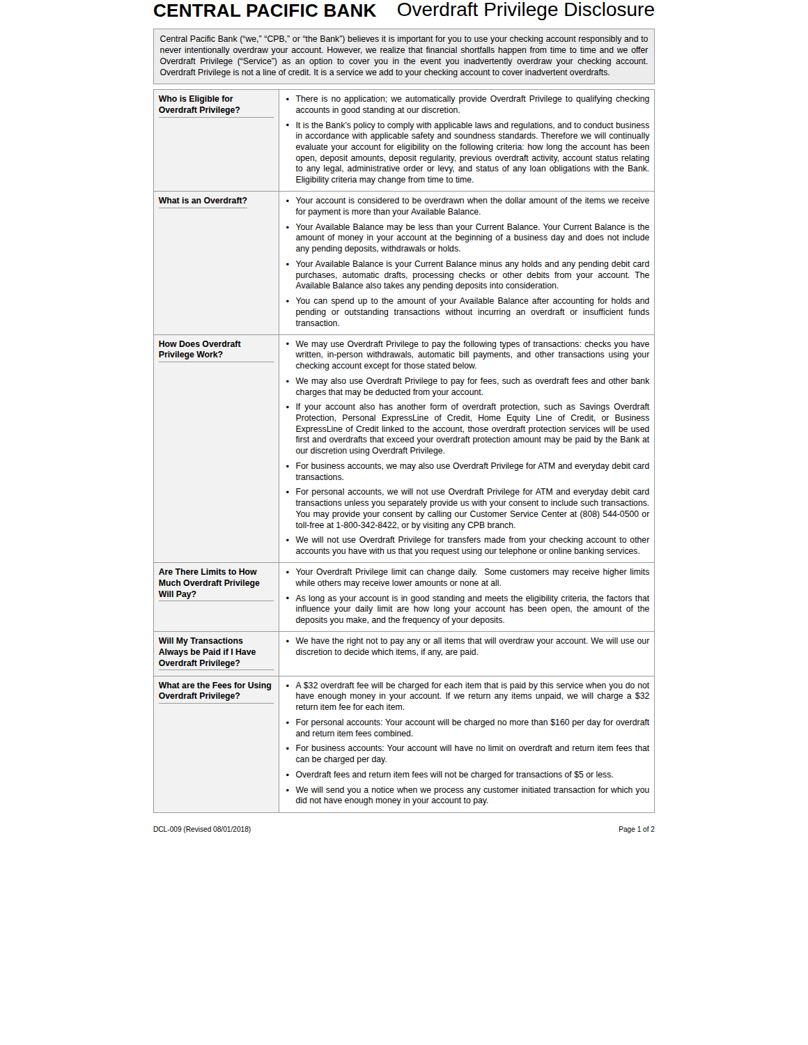CENTRAL PACIFIC BANK
Overdraft Privilege Disclosure
Central Pacific Bank (“we,” “CPB,” or “the Bank”) believes it is important for you to use your checking account responsibly and to never intentionally overdraw your account. However, we realize that financial shortfalls happen from time to time and we offer Overdraft Privilege (“Service”) as an option to cover you in the event you inadvertently overdraw your checking account. Overdraft Privilege is not a line of credit. It is a service we add to your checking account to cover inadvertent overdrafts.
| Who is Eligible for Overdraft Privilege? | There is no application; we automatically provide Overdraft Privilege to qualifying checking accounts in good standing at our discretion. It is the Bank’s policy to comply with applicable laws and regulations, and to conduct business in accordance with applicable safety and soundness standards. Therefore we will continually evaluate your account for eligibility on the following criteria: how long the account has been open, deposit amounts, deposit regularity, previous overdraft activity, account status relating to any legal, administrative order or levy, and status of any loan obligations with the Bank. Eligibility criteria may change from time to time. |
| What is an Overdraft? | Your account is considered to be overdrawn when the dollar amount of the items we receive for payment is more than your Available Balance. Your Available Balance may be less than your Current Balance. Your Current Balance is the amount of money in your account at the beginning of a business day and does not include any pending deposits, withdrawals or holds. Your Available Balance is your Current Balance minus any holds and any pending debit card purchases, automatic drafts, processing checks or other debits from your account. The Available Balance also takes any pending deposits into consideration. You can spend up to the amount of your Available Balance after accounting for holds and pending or outstanding transactions without incurring an overdraft or insufficient funds transaction. |
| How Does Overdraft Privilege Work? | We may use Overdraft Privilege to pay the following types of transactions: checks you have written, in-person withdrawals, automatic bill payments, and other transactions using your checking account except for those stated below. We may also use Overdraft Privilege to pay for fees, such as overdraft fees and other bank charges that may be deducted from your account. If your account also has another form of overdraft protection, such as Savings Overdraft Protection, Personal ExpressLine of Credit, Home Equity Line of Credit, or Business ExpressLine of Credit linked to the account, those overdraft protection services will be used first and overdrafts that exceed your overdraft protection amount may be paid by the Bank at our discretion using Overdraft Privilege. For business accounts, we may also use Overdraft Privilege for ATM and everyday debit card transactions. For personal accounts, we will not use Overdraft Privilege for ATM and everyday debit card transactions unless you separately provide us with your consent to include such transactions. You may provide your consent by calling our Customer Service Center at (808) 544-0500 or toll-free at 1-800-342-8422, or by visiting any CPB branch. We will not use Overdraft Privilege for transfers made from your checking account to other accounts you have with us that you request using our telephone or online banking services. |
| Are There Limits to How Much Overdraft Privilege Will Pay? | Your Overdraft Privilege limit can change daily. Some customers may receive higher limits while others may receive lower amounts or none at all. As long as your account is in good standing and meets the eligibility criteria, the factors that influence your daily limit are how long your account has been open, the amount of the deposits you make, and the frequency of your deposits. |
| Will My Transactions Always be Paid if I Have Overdraft Privilege? | We have the right not to pay any or all items that will overdraw your account. We will use our discretion to decide which items, if any, are paid. |
| What are the Fees for Using Overdraft Privilege? | A $32 overdraft fee will be charged for each item that is paid by this service when you do not have enough money in your account. If we return any items unpaid, we will charge a $32 return item fee for each item. For personal accounts: Your account will be charged no more than $160 per day for overdraft and return item fees combined. For business accounts: Your account will have no limit on overdraft and return item fees that can be charged per day. Overdraft fees and return item fees will not be charged for transactions of $5 or less. We will send you a notice when we process any customer initiated transaction for which you did not have enough money in your account to pay. |
DCL-009 (Revised 08/01/2018) Page 1 of 2